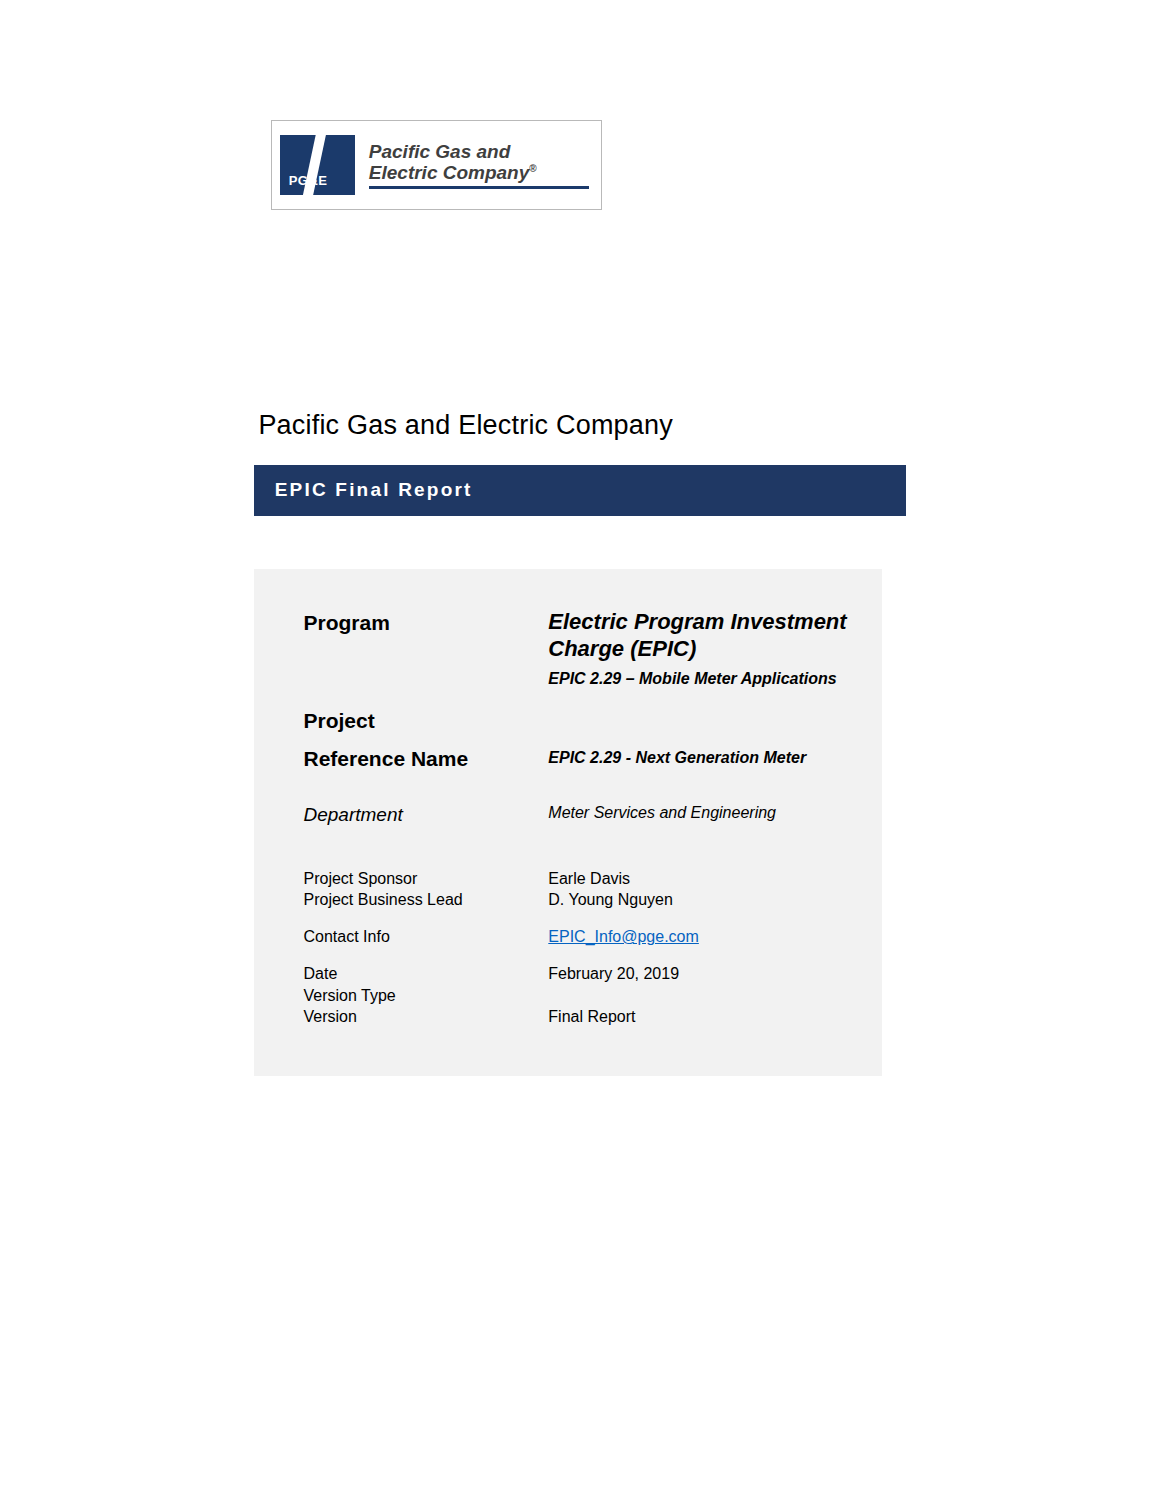PG&E
Pacific Gas and
Electric Company®
Pacific Gas and Electric Company
EPIC Final Report
| Program | Electric Program Investment Charge (EPIC) EPIC 2.29 – Mobile Meter Applications |
| Project | |
| Reference Name | EPIC 2.29 - Next Generation Meter |
| Department | Meter Services and Engineering |
| Project Sponsor | Earle Davis |
| Project Business Lead | D. Young Nguyen |
| Contact Info | EPIC_Info@pge.com |
| Date | February 20, 2019 |
| Version Type | |
| Version | Final Report |